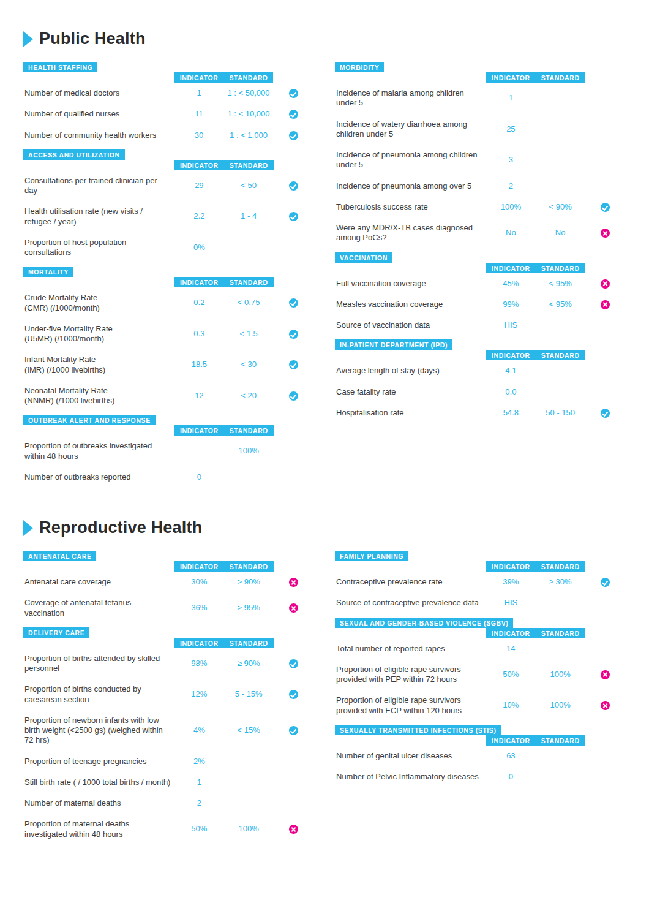Public Health
Health staffing
| Item | Indicator | Standard | Status |
| --- | --- | --- | --- |
| Number of medical doctors | 1 | 1 : < 50,000 | |
| Number of qualified nurses | 11 | 1 : < 10,000 | |
| Number of community health workers | 30 | 1 : < 1,000 | |
Access and utilization
| Item | Indicator | Standard | Status |
| --- | --- | --- | --- |
| Consultations per trained clinician per day | 29 | < 50 | |
| Health utilisation rate (new visits / refugee / year) | 2.2 | 1 - 4 | |
| Proportion of host population consultations | 0% | | |
Mortality
| Item | Indicator | Standard | Status |
| --- | --- | --- | --- |
| Crude Mortality Rate (CMR) (/1000/month) | 0.2 | < 0.75 | |
| Under-five Mortality Rate (U5MR) (/1000/month) | 0.3 | < 1.5 | |
| Infant Mortality Rate (IMR) (/1000 livebirths) | 18.5 | < 30 | |
| Neonatal Mortality Rate (NNMR) (/1000 livebirths) | 12 | < 20 | |
Outbreak alert and response
| Item | Indicator | Standard | Status |
| --- | --- | --- | --- |
| Proportion of outbreaks investigated within 48 hours | | 100% | |
| Number of outbreaks reported | 0 | | |
Morbidity
| Item | Indicator | Standard | Status |
| --- | --- | --- | --- |
| Incidence of malaria among children under 5 | 1 | | |
| Incidence of watery diarrhoea among children under 5 | 25 | | |
| Incidence of pneumonia among children under 5 | 3 | | |
| Incidence of pneumonia among over 5 | 2 | | |
| Tuberculosis success rate | 100% | < 90% | |
| Were any MDR/X-TB cases diagnosed among PoCs? | No | No | |
Vaccination
| Item | Indicator | Standard | Status |
| --- | --- | --- | --- |
| Full vaccination coverage | 45% | < 95% | |
| Measles vaccination coverage | 99% | < 95% | |
| Source of vaccination data | HIS | | |
In-patient department (IPD)
| Item | Indicator | Standard | Status |
| --- | --- | --- | --- |
| Average length of stay (days) | 4.1 | | |
| Case fatality rate | 0.0 | | |
| Hospitalisation rate | 54.8 | 50 - 150 | |
Reproductive Health
Antenatal care
| Item | Indicator | Standard | Status |
| --- | --- | --- | --- |
| Antenatal care coverage | 30% | > 90% | |
| Coverage of antenatal tetanus vaccination | 36% | > 95% | |
Delivery care
| Item | Indicator | Standard | Status |
| --- | --- | --- | --- |
| Proportion of births attended by skilled personnel | 98% | ≥ 90% | |
| Proportion of births conducted by caesarean section | 12% | 5 - 15% | |
| Proportion of newborn infants with low birth weight (<2500 gs) (weighed within 72 hrs) | 4% | < 15% | |
| Proportion of teenage pregnancies | 2% | | |
| Still birth rate ( / 1000 total births / month) | 1 | | |
| Number of maternal deaths | 2 | | |
| Proportion of maternal deaths investigated within 48 hours | 50% | 100% | |
Family planning
| Item | Indicator | Standard | Status |
| --- | --- | --- | --- |
| Contraceptive prevalence rate | 39% | ≥ 30% | |
| Source of contraceptive prevalence data | HIS | | |
Sexual and gender-based violence (SGBV)
| Item | Indicator | Standard | Status |
| --- | --- | --- | --- |
| Total number of reported rapes | 14 | | |
| Proportion of eligible rape survivors provided with PEP within 72 hours | 50% | 100% | |
| Proportion of eligible rape survivors provided with ECP within 120 hours | 10% | 100% | |
Sexually transmitted infections (STIs)
| Item | Indicator | Standard | Status |
| --- | --- | --- | --- |
| Number of genital ulcer diseases | 63 | | |
| Number of Pelvic Inflammatory diseases | 0 | | |